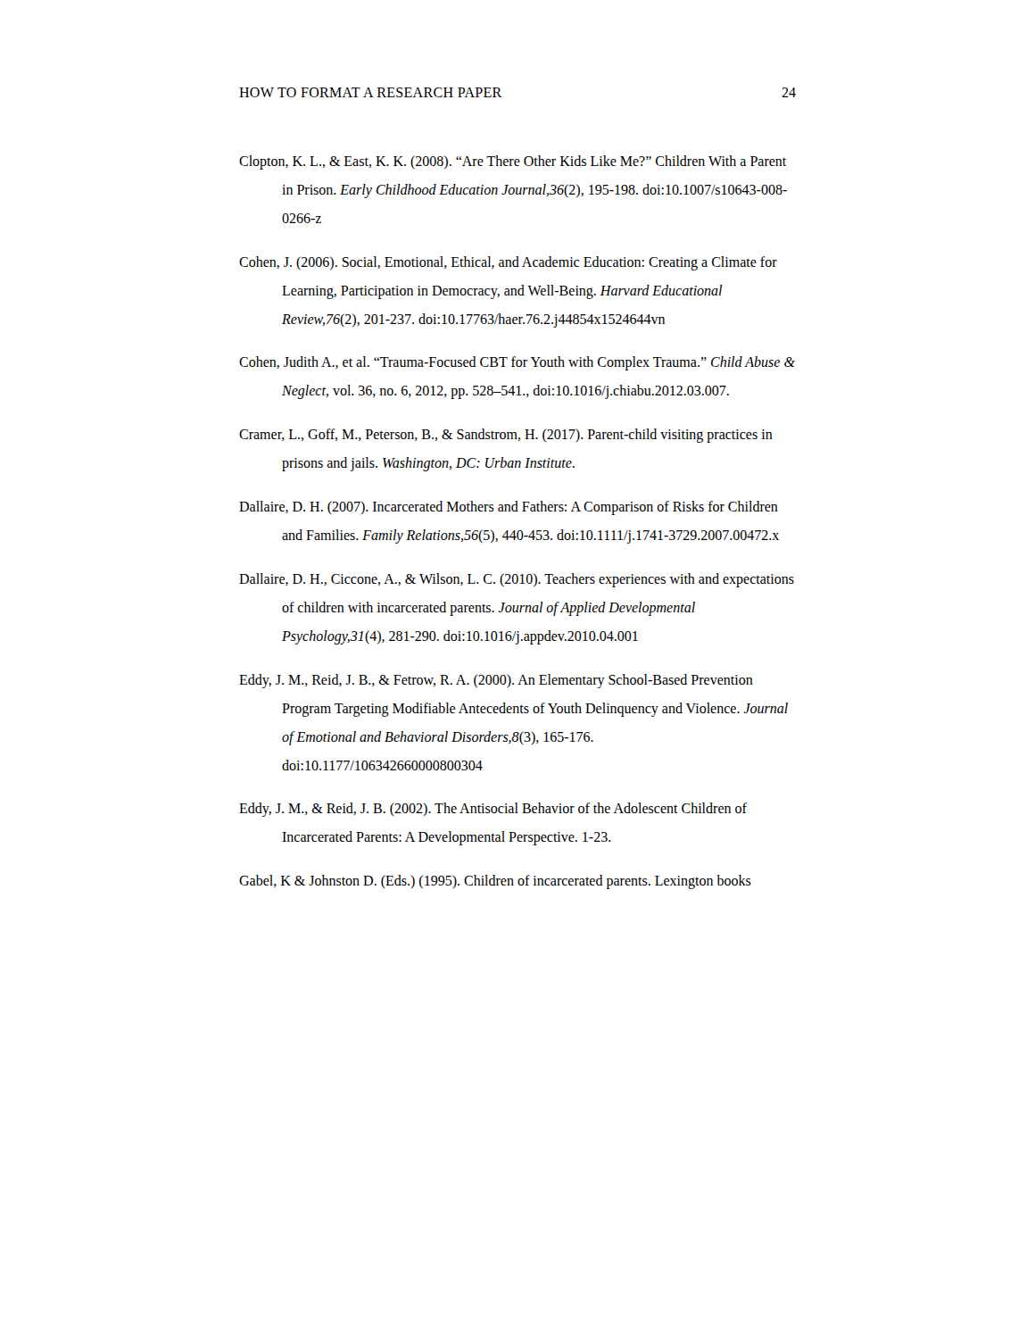How to Format a Research Paper 24
Clopton, K. L., & East, K. K. (2008). “Are There Other Kids Like Me?” Children With a Parent in Prison. Early Childhood Education Journal,36(2), 195-198. doi:10.1007/s10643-008-0266-z
Cohen, J. (2006). Social, Emotional, Ethical, and Academic Education: Creating a Climate for Learning, Participation in Democracy, and Well-Being. Harvard Educational Review,76(2), 201-237. doi:10.17763/haer.76.2.j44854x1524644vn
Cohen, Judith A., et al. “Trauma-Focused CBT for Youth with Complex Trauma.” Child Abuse & Neglect, vol. 36, no. 6, 2012, pp. 528–541., doi:10.1016/j.chiabu.2012.03.007.
Cramer, L., Goff, M., Peterson, B., & Sandstrom, H. (2017). Parent-child visiting practices in prisons and jails. Washington, DC: Urban Institute.
Dallaire, D. H. (2007). Incarcerated Mothers and Fathers: A Comparison of Risks for Children and Families. Family Relations,56(5), 440-453. doi:10.1111/j.1741-3729.2007.00472.x
Dallaire, D. H., Ciccone, A., & Wilson, L. C. (2010). Teachers experiences with and expectations of children with incarcerated parents. Journal of Applied Developmental Psychology,31(4), 281-290. doi:10.1016/j.appdev.2010.04.001
Eddy, J. M., Reid, J. B., & Fetrow, R. A. (2000). An Elementary School-Based Prevention Program Targeting Modifiable Antecedents of Youth Delinquency and Violence. Journal of Emotional and Behavioral Disorders,8(3), 165-176. doi:10.1177/106342660000800304
Eddy, J. M., & Reid, J. B. (2002). The Antisocial Behavior of the Adolescent Children of Incarcerated Parents: A Developmental Perspective. 1-23.
Gabel, K & Johnston D. (Eds.) (1995). Children of incarcerated parents. Lexington books